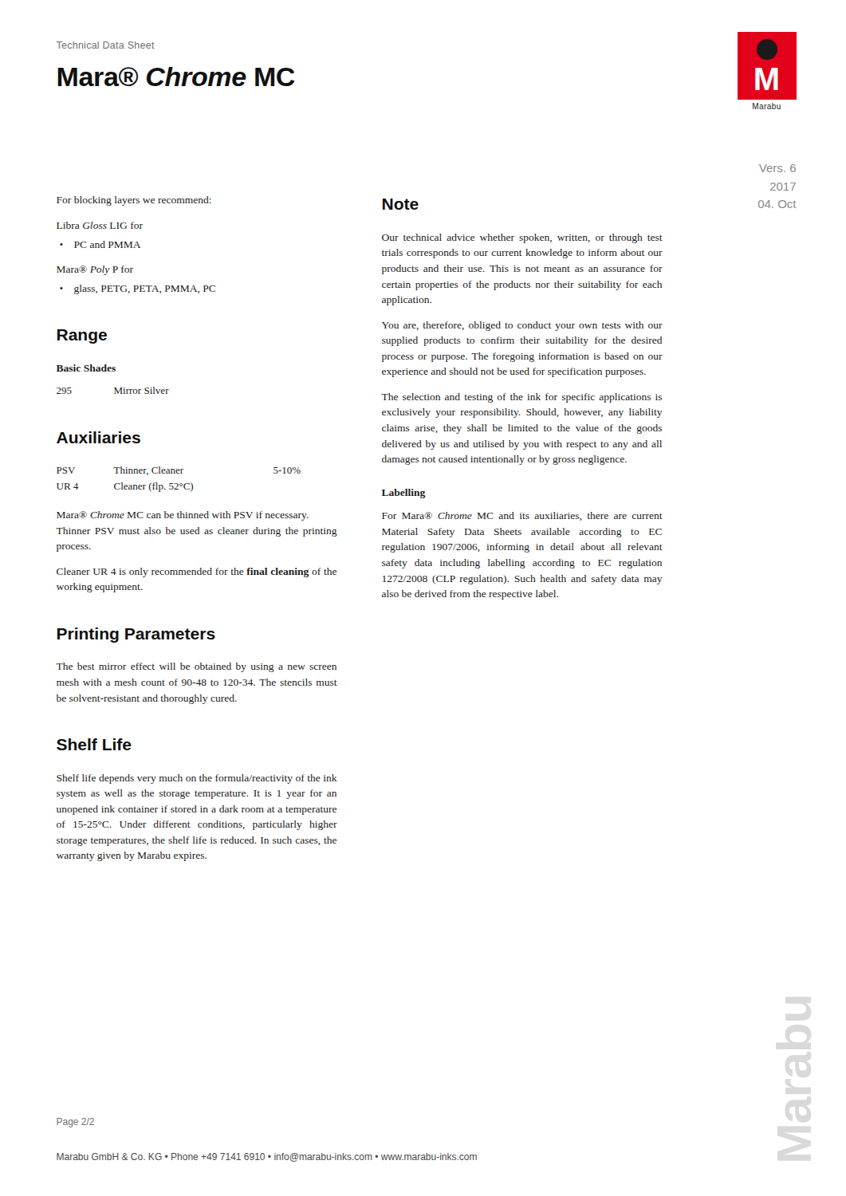Technical Data Sheet
Mara® Chrome MC
M
Marabu
Vers. 6
2017
04. Oct
For blocking layers we recommend:
Libra Gloss LIG for
PC and PMMA
Mara® Poly P for
glass, PETG, PETA, PMMA, PC
Range
Basic Shades
295 Mirror Silver
Auxiliaries
| PSV | Thinner, Cleaner | 5-10% |
| UR 4 | Cleaner (flp. 52°C) | |
Mara® Chrome MC can be thinned with PSV if necessary.
Thinner PSV must also be used as cleaner during the printing process.
Cleaner UR 4 is only recommended for the final cleaning of the working equipment.
Printing Parameters
The best mirror effect will be obtained by using a new screen mesh with a mesh count of 90-48 to 120-34. The stencils must be solvent-resistant and thoroughly cured.
Shelf Life
Shelf life depends very much on the formula/reactivity of the ink system as well as the storage temperature. It is 1 year for an unopened ink container if stored in a dark room at a temperature of 15-25°C. Under different conditions, particularly higher storage temperatures, the shelf life is reduced. In such cases, the warranty given by Marabu expires.
Note
Our technical advice whether spoken, written, or through test trials corresponds to our current knowledge to inform about our products and their use. This is not meant as an assurance for certain properties of the products nor their suitability for each application.
You are, therefore, obliged to conduct your own tests with our supplied products to confirm their suitability for the desired process or purpose. The foregoing information is based on our experience and should not be used for specification purposes.
The selection and testing of the ink for specific applications is exclusively your responsibility. Should, however, any liability claims arise, they shall be limited to the value of the goods delivered by us and utilised by you with respect to any and all damages not caused intentionally or by gross negligence.
Labelling
For Mara® Chrome MC and its auxiliaries, there are current Material Safety Data Sheets available according to EC regulation 1907/2006, informing in detail about all relevant safety data including labelling according to EC regulation 1272/2008 (CLP regulation). Such health and safety data may also be derived from the respective label.
Marabu
Page 2/2
Marabu GmbH & Co. KG • Phone +49 7141 6910 • info@marabu-inks.com • www.marabu-inks.com